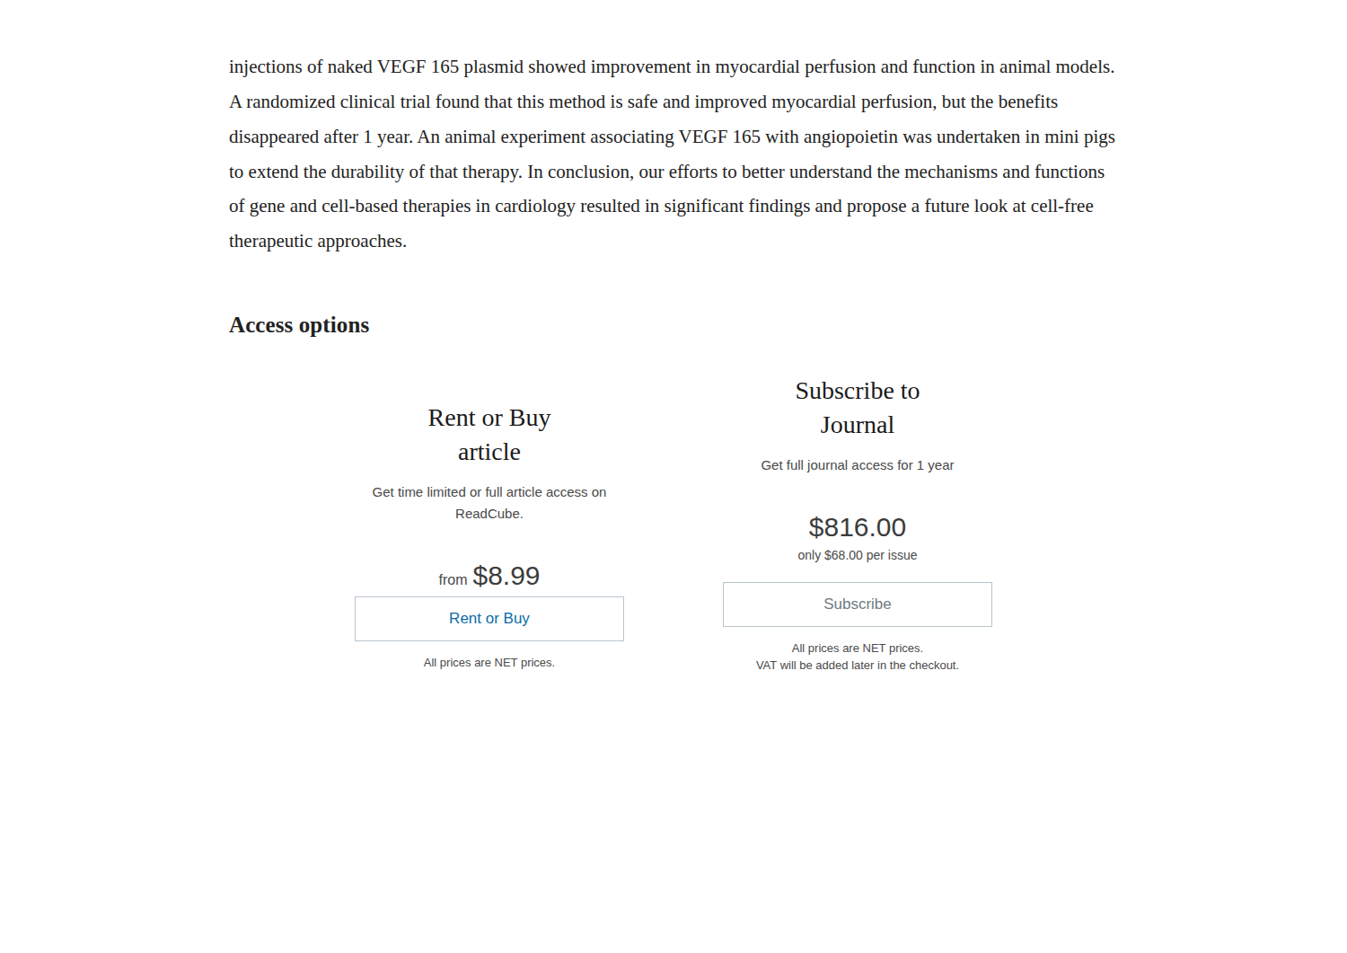injections of naked VEGF 165 plasmid showed improvement in myocardial perfusion and function in animal models. A randomized clinical trial found that this method is safe and improved myocardial perfusion, but the benefits disappeared after 1 year. An animal experiment associating VEGF 165 with angiopoietin was undertaken in mini pigs to extend the durability of that therapy. In conclusion, our efforts to better understand the mechanisms and functions of gene and cell-based therapies in cardiology resulted in significant findings and propose a future look at cell-free therapeutic approaches.
Access options
Rent or Buy
article
Get time limited or full article access on ReadCube.
from$8.99
Rent or Buy
All prices are NET prices.
Subscribe to
Journal
Get full journal access for 1 year
$816.00
only $68.00 per issue
Subscribe
All prices are NET prices.
VAT will be added later in the checkout.